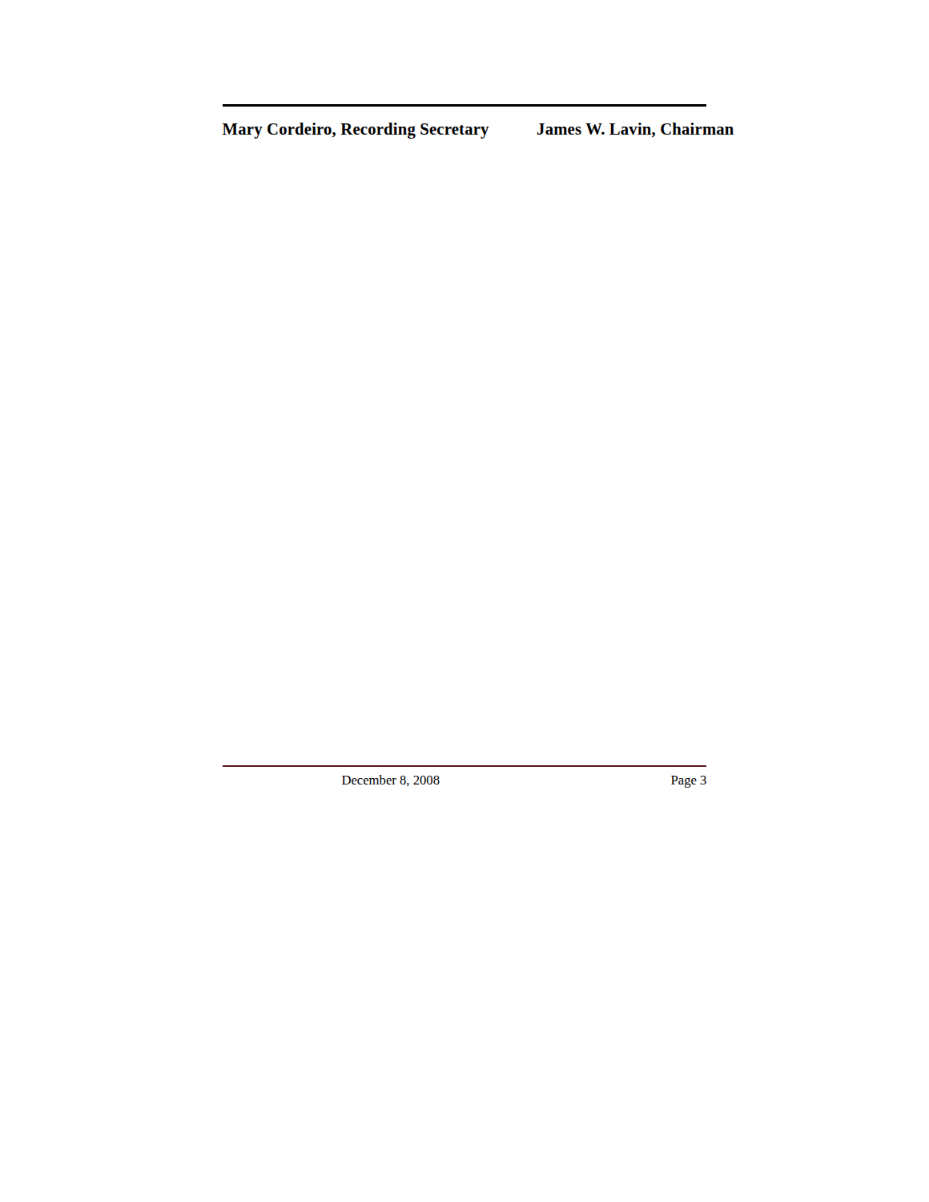Mary Cordeiro, Recording Secretary James W. Lavin, Chairman
December 8, 2008 Page 3